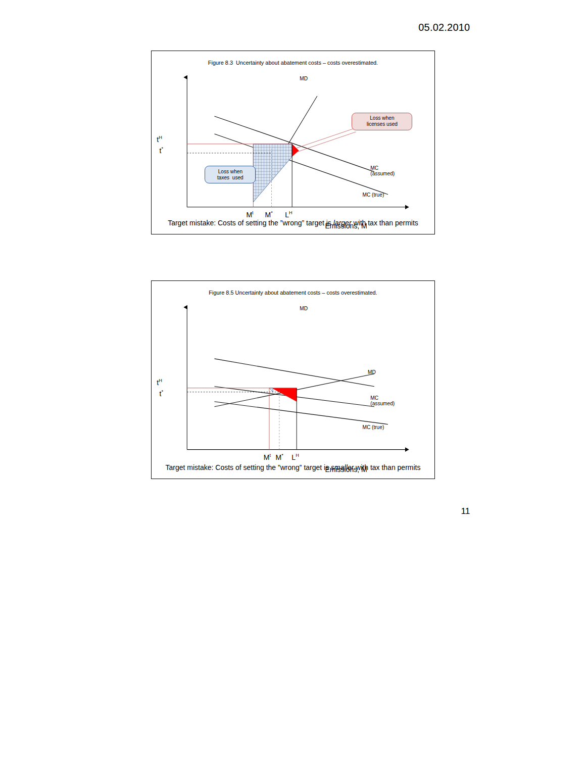05.02.2010
Figure 8.3 Uncertainty about abatement costs – costs overestimated.
MD MC
(assumed) MC (true) tH t* Mt M* LH
Loss when
licenses used
Loss when
taxes used
Emissions, M
Target mistake: Costs of setting the ”wrong” target is larger with tax than permits
Figure 8.5 Uncertainty about abatement costs – costs overestimated.
MD MD MC
(assumed) MC (true) tH t* Mt M* LH Emissions, M
Target mistake: Costs of setting the ”wrong” target is smaller with tax than permits
11